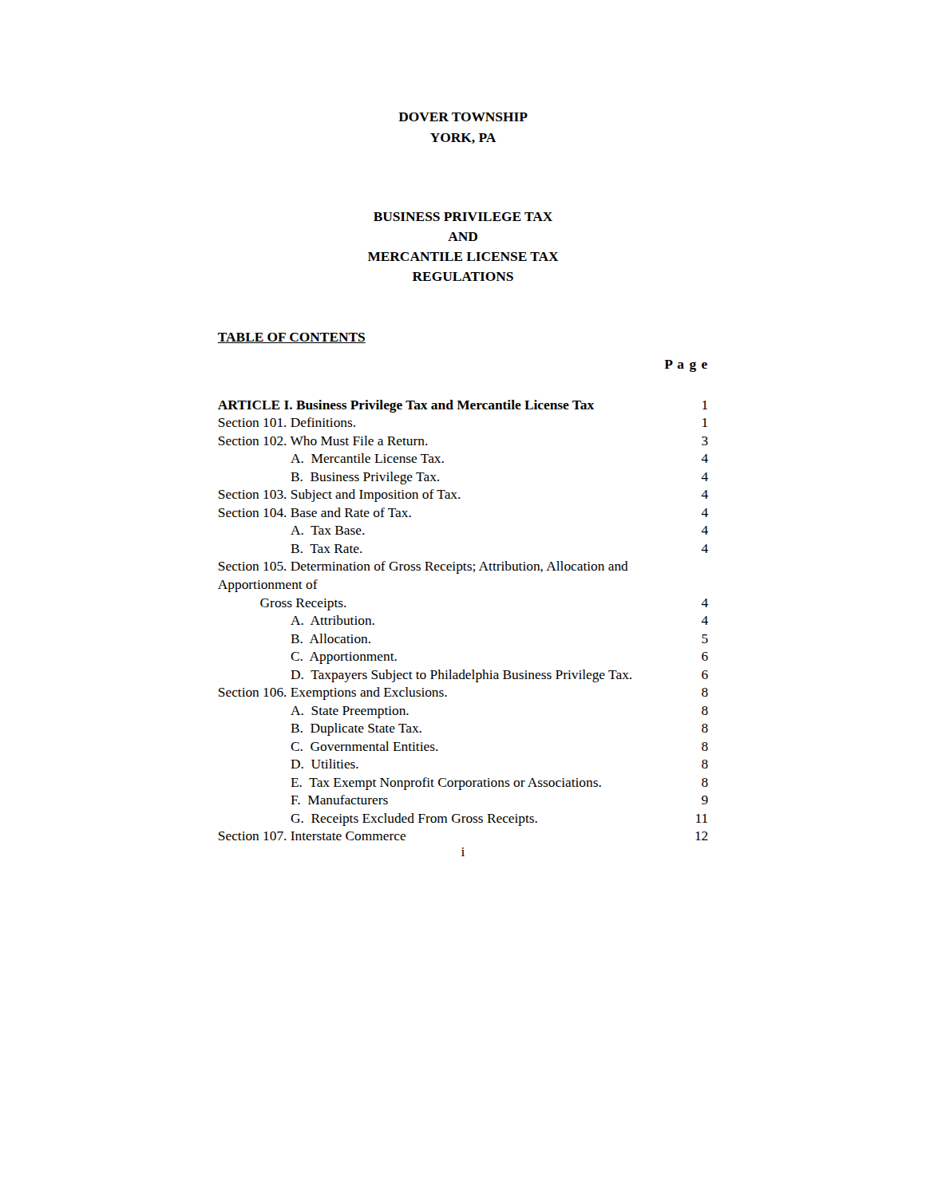DOVER TOWNSHIP
YORK, PA
BUSINESS PRIVILEGE TAX
AND
MERCANTILE LICENSE TAX
REGULATIONS
TABLE OF CONTENTS
P a g e
| ARTICLE I. Business Privilege Tax and Mercantile License Tax | 1 |
| Section 101. Definitions. | 1 |
| Section 102. Who Must File a Return. | 3 |
| A. Mercantile License Tax. | 4 |
| B. Business Privilege Tax. | 4 |
| Section 103. Subject and Imposition of Tax. | 4 |
| Section 104. Base and Rate of Tax. | 4 |
| A. Tax Base. | 4 |
| B. Tax Rate. | 4 |
| Section 105. Determination of Gross Receipts; Attribution, Allocation and Apportionment of | |
| Gross Receipts. | 4 |
| A. Attribution. | 4 |
| B. Allocation. | 5 |
| C. Apportionment. | 6 |
| D. Taxpayers Subject to Philadelphia Business Privilege Tax. | 6 |
| Section 106. Exemptions and Exclusions. | 8 |
| A. State Preemption. | 8 |
| B. Duplicate State Tax. | 8 |
| C. Governmental Entities. | 8 |
| D. Utilities. | 8 |
| E. Tax Exempt Nonprofit Corporations or Associations. | 8 |
| F. Manufacturers | 9 |
| G. Receipts Excluded From Gross Receipts. | 11 |
| Section 107. Interstate Commerce | 12 |
i